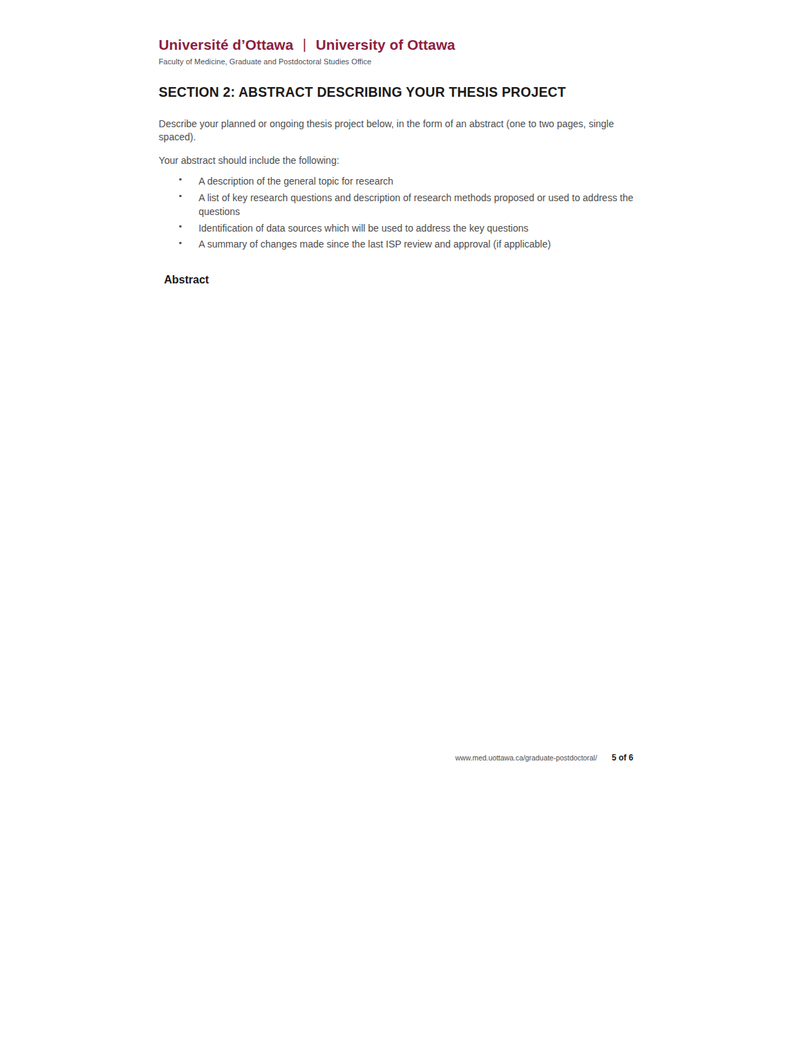Université d’Ottawa|University of Ottawa
Faculty of Medicine, Graduate and Postdoctoral Studies Office
SECTION 2: ABSTRACT DESCRIBING YOUR THESIS PROJECT
Describe your planned or ongoing thesis project below, in the form of an abstract (one to two pages, single spaced).
Your abstract should include the following:
A description of the general topic for research
A list of key research questions and description of research methods proposed or used to address the questions
Identification of data sources which will be used to address the key questions
A summary of changes made since the last ISP review and approval (if applicable)
Abstract
www.med.uottawa.ca/graduate-postdoctoral/5 of 6